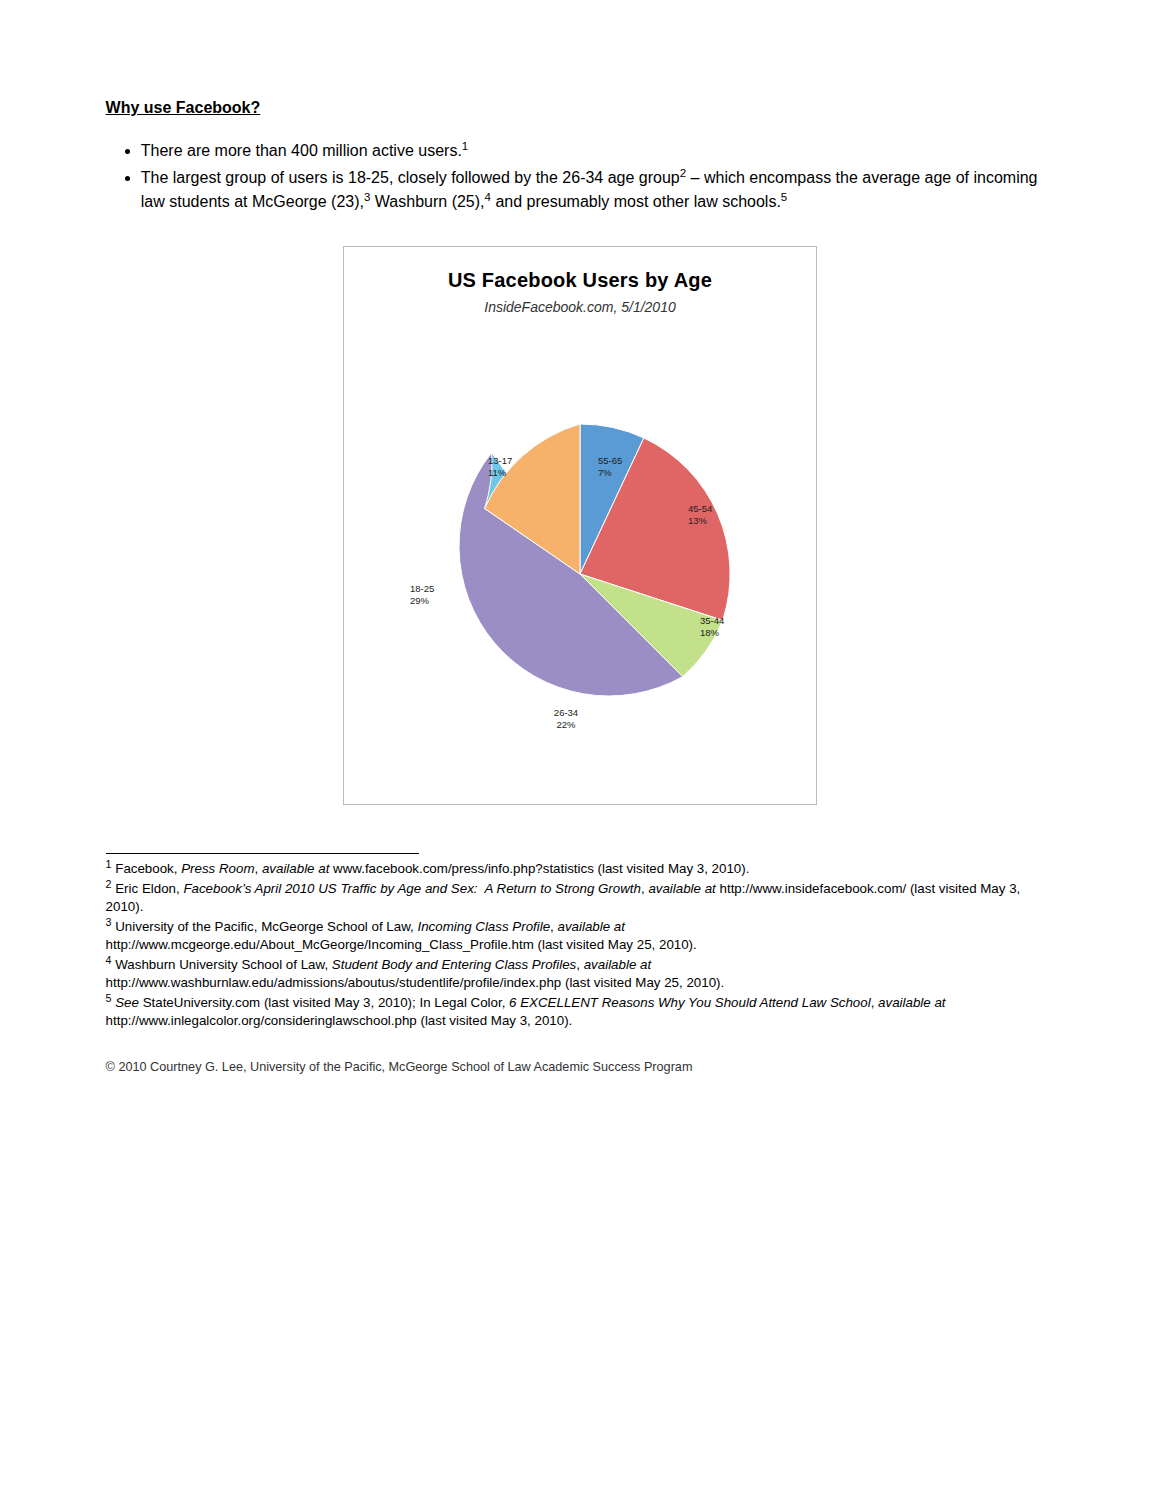Why use Facebook?
There are more than 400 million active users.1
The largest group of users is 18-25, closely followed by the 26-34 age group2 – which encompass the average age of incoming law students at McGeorge (23),3 Washburn (25),4 and presumably most other law schools.5
US Facebook Users by Age
InsideFacebook.com, 5/1/2010
Pie centered at (210,250), r=150. Start at 12 o'clock going clockwise: 55-65 7% -> 25.2deg 45-54 13% -> 46.8deg 35-44 18% -> 64.8deg 26-34 22% -> 79.2deg 18-25 29% -> 104.4deg 13-17 11% -> 39.6deg 55-65 7% 45-54 13% 35-44 18% 26-34 22% 18-25 29% 13-17 11%
1 Facebook, Press Room, available at www.facebook.com/press/info.php?statistics (last visited May 3, 2010).
2 Eric Eldon, Facebook’s April 2010 US Traffic by Age and Sex: A Return to Strong Growth, available at http://www.insidefacebook.com/ (last visited May 3, 2010).
3 University of the Pacific, McGeorge School of Law, Incoming Class Profile, available at http://www.mcgeorge.edu/About_McGeorge/Incoming_Class_Profile.htm (last visited May 25, 2010).
4 Washburn University School of Law, Student Body and Entering Class Profiles, available at http://www.washburnlaw.edu/admissions/aboutus/studentlife/profile/index.php (last visited May 25, 2010).
5 See StateUniversity.com (last visited May 3, 2010); In Legal Color, 6 EXCELLENT Reasons Why You Should Attend Law School, available at http://www.inlegalcolor.org/consideringlawschool.php (last visited May 3, 2010).
© 2010 Courtney G. Lee, University of the Pacific, McGeorge School of Law Academic Success Program